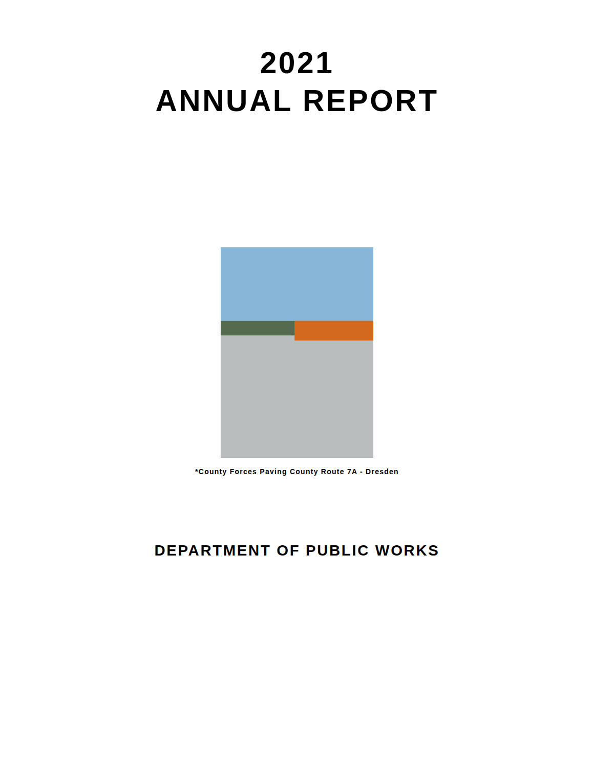2021 ANNUAL REPORT
*County Forces Paving County Route 7A - Dresden
DEPARTMENT OF PUBLIC WORKS